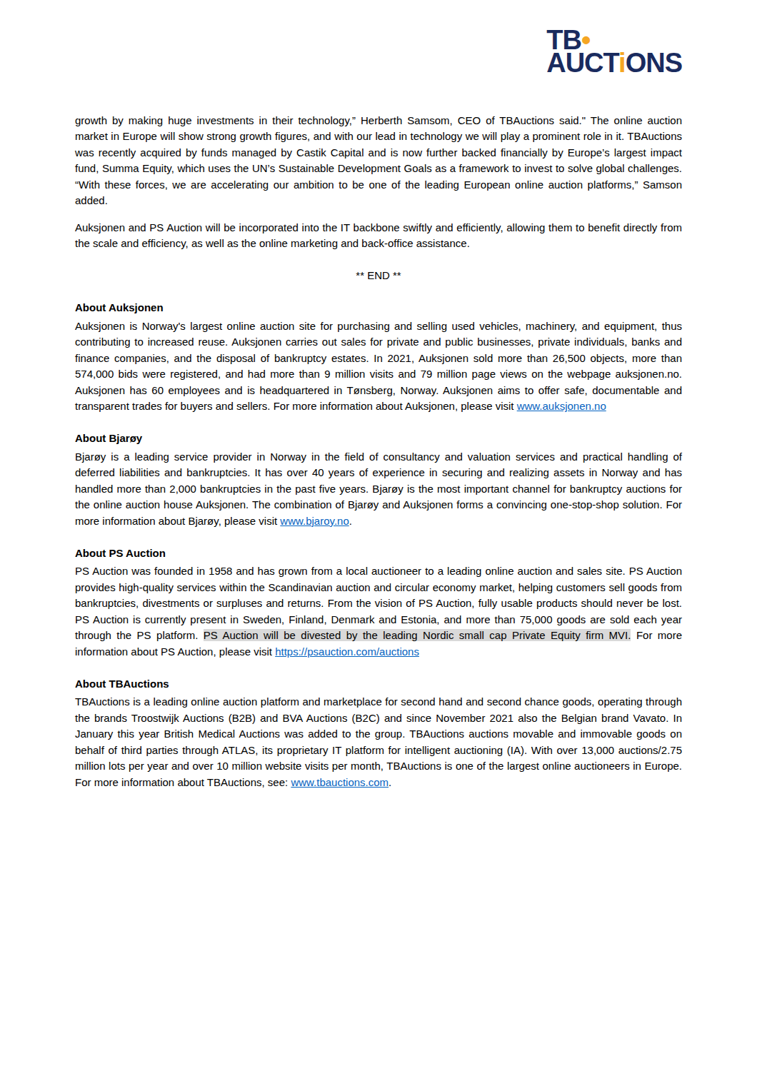TB•
AUCT iONS
growth by making huge investments in their technology,” Herberth Samsom, CEO of TBAuctions said." The online auction market in Europe will show strong growth figures, and with our lead in technology we will play a prominent role in it. TBAuctions was recently acquired by funds managed by Castik Capital and is now further backed financially by Europe’s largest impact fund, Summa Equity, which uses the UN’s Sustainable Development Goals as a framework to invest to solve global challenges. “With these forces, we are accelerating our ambition to be one of the leading European online auction platforms,” Samson added.
Auksjonen and PS Auction will be incorporated into the IT backbone swiftly and efficiently, allowing them to benefit directly from the scale and efficiency, as well as the online marketing and back-office assistance.
** END **
About Auksjonen
Auksjonen is Norway's largest online auction site for purchasing and selling used vehicles, machinery, and equipment, thus contributing to increased reuse. Auksjonen carries out sales for private and public businesses, private individuals, banks and finance companies, and the disposal of bankruptcy estates. In 2021, Auksjonen sold more than 26,500 objects, more than 574,000 bids were registered, and had more than 9 million visits and 79 million page views on the webpage auksjonen.no. Auksjonen has 60 employees and is headquartered in Tønsberg, Norway. Auksjonen aims to offer safe, documentable and transparent trades for buyers and sellers. For more information about Auksjonen, please visit www.auksjonen.no
About Bjarøy
Bjarøy is a leading service provider in Norway in the field of consultancy and valuation services and practical handling of deferred liabilities and bankruptcies. It has over 40 years of experience in securing and realizing assets in Norway and has handled more than 2,000 bankruptcies in the past five years. Bjarøy is the most important channel for bankruptcy auctions for the online auction house Auksjonen. The combination of Bjarøy and Auksjonen forms a convincing one-stop-shop solution. For more information about Bjarøy, please visit www.bjaroy.no.
About PS Auction
PS Auction was founded in 1958 and has grown from a local auctioneer to a leading online auction and sales site. PS Auction provides high-quality services within the Scandinavian auction and circular economy market, helping customers sell goods from bankruptcies, divestments or surpluses and returns. From the vision of PS Auction, fully usable products should never be lost. PS Auction is currently present in Sweden, Finland, Denmark and Estonia, and more than 75,000 goods are sold each year through the PS platform. PS Auction will be divested by the leading Nordic small cap Private Equity firm MVI. For more information about PS Auction, please visit https://psauction.com/auctions
About TBAuctions
TBAuctions is a leading online auction platform and marketplace for second hand and second chance goods, operating through the brands Troostwijk Auctions (B2B) and BVA Auctions (B2C) and since November 2021 also the Belgian brand Vavato. In January this year British Medical Auctions was added to the group. TBAuctions auctions movable and immovable goods on behalf of third parties through ATLAS, its proprietary IT platform for intelligent auctioning (IA). With over 13,000 auctions/2.75 million lots per year and over 10 million website visits per month, TBAuctions is one of the largest online auctioneers in Europe. For more information about TBAuctions, see: www.tbauctions.com.